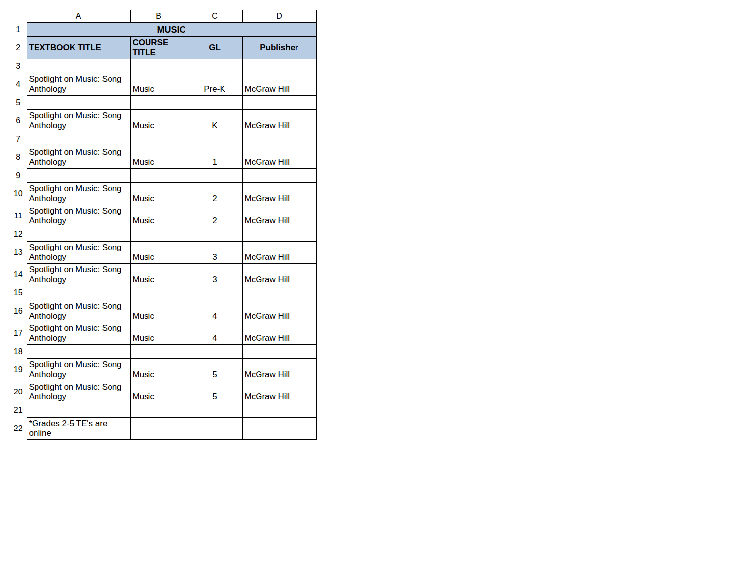| | A | B | C | D |
| 1 | MUSIC |
| 2 | TEXTBOOK TITLE | COURSE TITLE | GL | Publisher |
| 3 | | | | |
| 4 | Spotlight on Music: Song Anthology | Music | Pre-K | McGraw Hill |
| 5 | | | | |
| 6 | Spotlight on Music: Song Anthology | Music | K | McGraw Hill |
| 7 | | | | |
| 8 | Spotlight on Music: Song Anthology | Music | 1 | McGraw Hill |
| 9 | | | | |
| 10 | Spotlight on Music: Song Anthology | Music | 2 | McGraw Hill |
| 11 | Spotlight on Music: Song Anthology | Music | 2 | McGraw Hill |
| 12 | | | | |
| 13 | Spotlight on Music: Song Anthology | Music | 3 | McGraw Hill |
| 14 | Spotlight on Music: Song Anthology | Music | 3 | McGraw Hill |
| 15 | | | | |
| 16 | Spotlight on Music: Song Anthology | Music | 4 | McGraw Hill |
| 17 | Spotlight on Music: Song Anthology | Music | 4 | McGraw Hill |
| 18 | | | | |
| 19 | Spotlight on Music: Song Anthology | Music | 5 | McGraw Hill |
| 20 | Spotlight on Music: Song Anthology | Music | 5 | McGraw Hill |
| 21 | | | | |
| 22 | *Grades 2-5 TE's are online | | | |